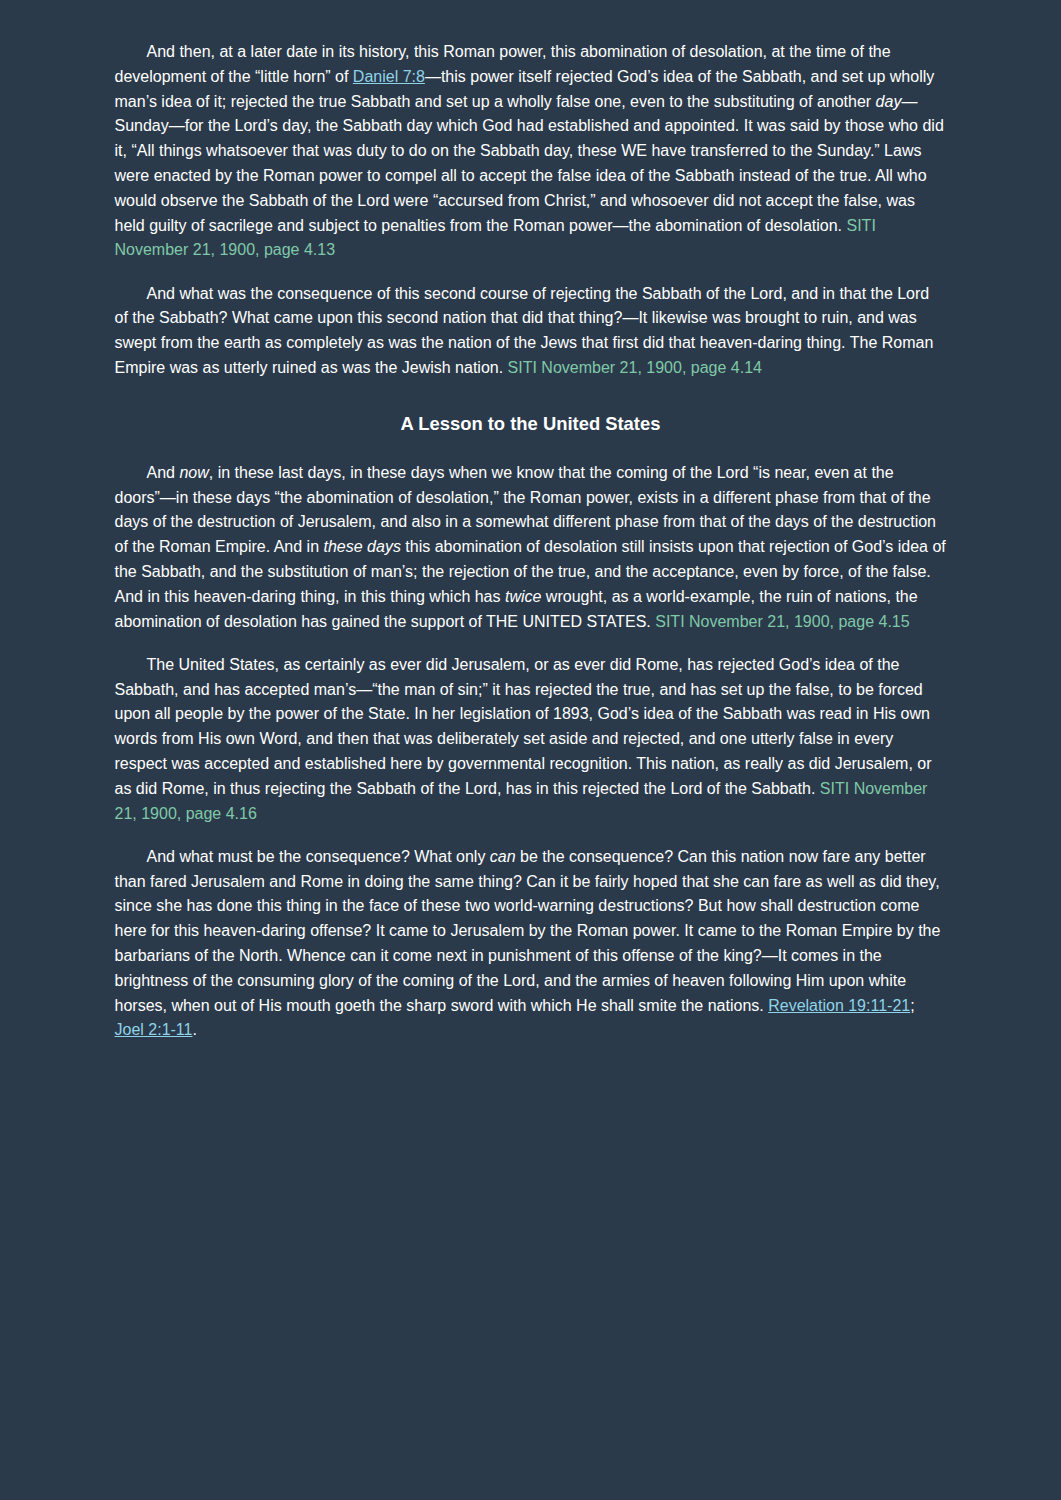And then, at a later date in its history, this Roman power, this abomination of desolation, at the time of the development of the “little horn” of Daniel 7:8—this power itself rejected God’s idea of the Sabbath, and set up wholly man’s idea of it; rejected the true Sabbath and set up a wholly false one, even to the substituting of another day—Sunday—for the Lord’s day, the Sabbath day which God had established and appointed. It was said by those who did it, “All things whatsoever that was duty to do on the Sabbath day, these WE have transferred to the Sunday.” Laws were enacted by the Roman power to compel all to accept the false idea of the Sabbath instead of the true. All who would observe the Sabbath of the Lord were “accursed from Christ,” and whosoever did not accept the false, was held guilty of sacrilege and subject to penalties from the Roman power—the abomination of desolation. SITI November 21, 1900, page 4.13
And what was the consequence of this second course of rejecting the Sabbath of the Lord, and in that the Lord of the Sabbath? What came upon this second nation that did that thing?—It likewise was brought to ruin, and was swept from the earth as completely as was the nation of the Jews that first did that heaven-daring thing. The Roman Empire was as utterly ruined as was the Jewish nation. SITI November 21, 1900, page 4.14
A Lesson to the United States
And now, in these last days, in these days when we know that the coming of the Lord “is near, even at the doors”—in these days “the abomination of desolation,” the Roman power, exists in a different phase from that of the days of the destruction of Jerusalem, and also in a somewhat different phase from that of the days of the destruction of the Roman Empire. And in these days this abomination of desolation still insists upon that rejection of God’s idea of the Sabbath, and the substitution of man’s; the rejection of the true, and the acceptance, even by force, of the false. And in this heaven-daring thing, in this thing which has twice wrought, as a world-example, the ruin of nations, the abomination of desolation has gained the support of THE UNITED STATES. SITI November 21, 1900, page 4.15
The United States, as certainly as ever did Jerusalem, or as ever did Rome, has rejected God’s idea of the Sabbath, and has accepted man’s—“the man of sin;” it has rejected the true, and has set up the false, to be forced upon all people by the power of the State. In her legislation of 1893, God’s idea of the Sabbath was read in His own words from His own Word, and then that was deliberately set aside and rejected, and one utterly false in every respect was accepted and established here by governmental recognition. This nation, as really as did Jerusalem, or as did Rome, in thus rejecting the Sabbath of the Lord, has in this rejected the Lord of the Sabbath. SITI November 21, 1900, page 4.16
And what must be the consequence? What only can be the consequence? Can this nation now fare any better than fared Jerusalem and Rome in doing the same thing? Can it be fairly hoped that she can fare as well as did they, since she has done this thing in the face of these two world-warning destructions? But how shall destruction come here for this heaven-daring offense? It came to Jerusalem by the Roman power. It came to the Roman Empire by the barbarians of the North. Whence can it come next in punishment of this offense of the king?—It comes in the brightness of the consuming glory of the coming of the Lord, and the armies of heaven following Him upon white horses, when out of His mouth goeth the sharp sword with which He shall smite the nations. Revelation 19:11-21; Joel 2:1-11.